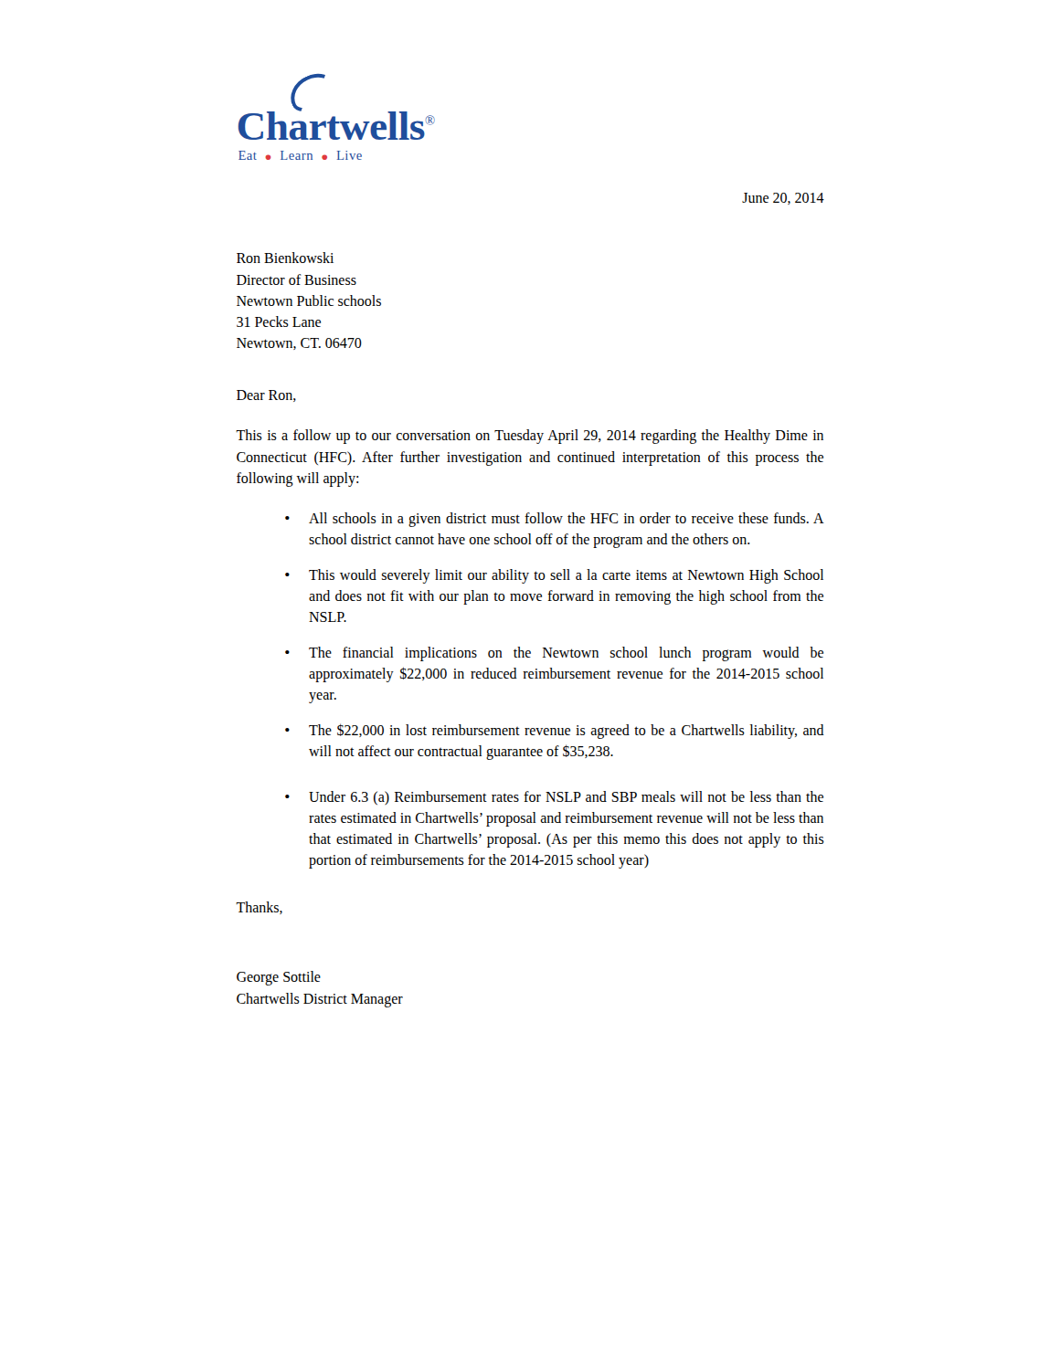Chartwells®
Eat ● Learn ● Live
June 20, 2014
Ron Bienkowski
Director of Business
Newtown Public schools
31 Pecks Lane
Newtown, CT. 06470
Dear Ron,
This is a follow up to our conversation on Tuesday April 29, 2014 regarding the Healthy Dime in Connecticut (HFC). After further investigation and continued interpretation of this process the following will apply:
All schools in a given district must follow the HFC in order to receive these funds. A school district cannot have one school off of the program and the others on.
This would severely limit our ability to sell a la carte items at Newtown High School and does not fit with our plan to move forward in removing the high school from the NSLP.
The financial implications on the Newtown school lunch program would be approximately $22,000 in reduced reimbursement revenue for the 2014-2015 school year.
The $22,000 in lost reimbursement revenue is agreed to be a Chartwells liability, and will not affect our contractual guarantee of $35,238.
Under 6.3 (a) Reimbursement rates for NSLP and SBP meals will not be less than the rates estimated in Chartwells’ proposal and reimbursement revenue will not be less than that estimated in Chartwells’ proposal. (As per this memo this does not apply to this portion of reimbursements for the 2014-2015 school year)
Thanks,
George Sottile
Chartwells District Manager